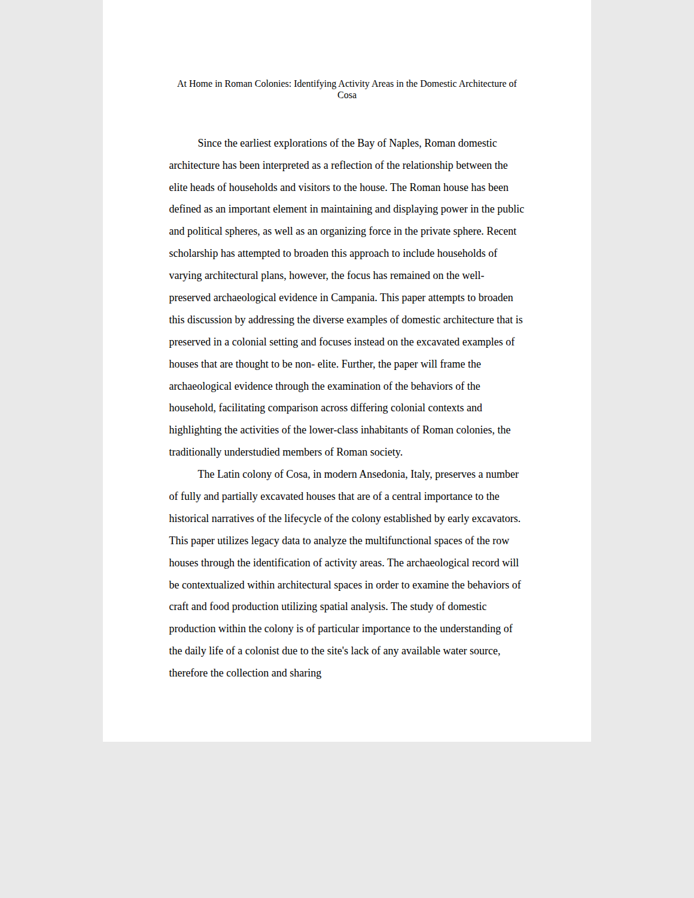At Home in Roman Colonies: Identifying Activity Areas in the Domestic Architecture of Cosa
Since the earliest explorations of the Bay of Naples, Roman domestic architecture has been interpreted as a reflection of the relationship between the elite heads of households and visitors to the house. The Roman house has been defined as an important element in maintaining and displaying power in the public and political spheres, as well as an organizing force in the private sphere. Recent scholarship has attempted to broaden this approach to include households of varying architectural plans, however, the focus has remained on the well-preserved archaeological evidence in Campania. This paper attempts to broaden this discussion by addressing the diverse examples of domestic architecture that is preserved in a colonial setting and focuses instead on the excavated examples of houses that are thought to be non- elite. Further, the paper will frame the archaeological evidence through the examination of the behaviors of the household, facilitating comparison across differing colonial contexts and highlighting the activities of the lower-class inhabitants of Roman colonies, the traditionally understudied members of Roman society.
The Latin colony of Cosa, in modern Ansedonia, Italy, preserves a number of fully and partially excavated houses that are of a central importance to the historical narratives of the lifecycle of the colony established by early excavators. This paper utilizes legacy data to analyze the multifunctional spaces of the row houses through the identification of activity areas. The archaeological record will be contextualized within architectural spaces in order to examine the behaviors of craft and food production utilizing spatial analysis. The study of domestic production within the colony is of particular importance to the understanding of the daily life of a colonist due to the site's lack of any available water source, therefore the collection and sharing